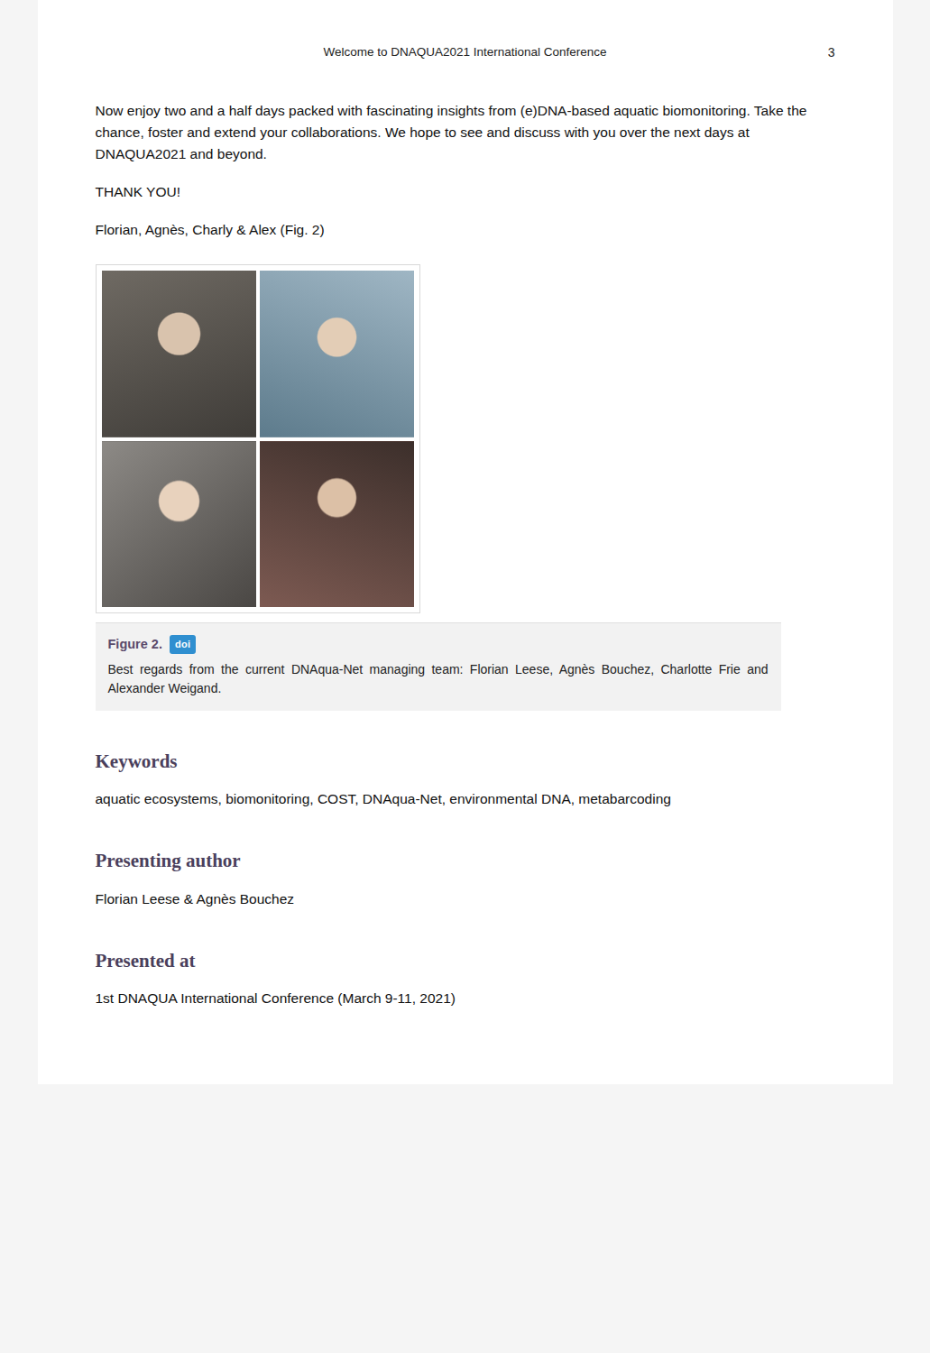Welcome to DNAQUA2021 International Conference 3
Now enjoy two and a half days packed with fascinating insights from (e)DNA-based aquatic biomonitoring. Take the chance, foster and extend your collaborations. We hope to see and discuss with you over the next days at DNAQUA2021 and beyond.
THANK YOU!
Florian, Agnès, Charly & Alex (Fig. 2)
Figure 2. doi
Best regards from the current DNAqua-Net managing team: Florian Leese, Agnès Bouchez, Charlotte Frie and Alexander Weigand.
Keywords
aquatic ecosystems, biomonitoring, COST, DNAqua-Net, environmental DNA, metabarcoding
Presenting author
Florian Leese & Agnès Bouchez
Presented at
1st DNAQUA International Conference (March 9-11, 2021)